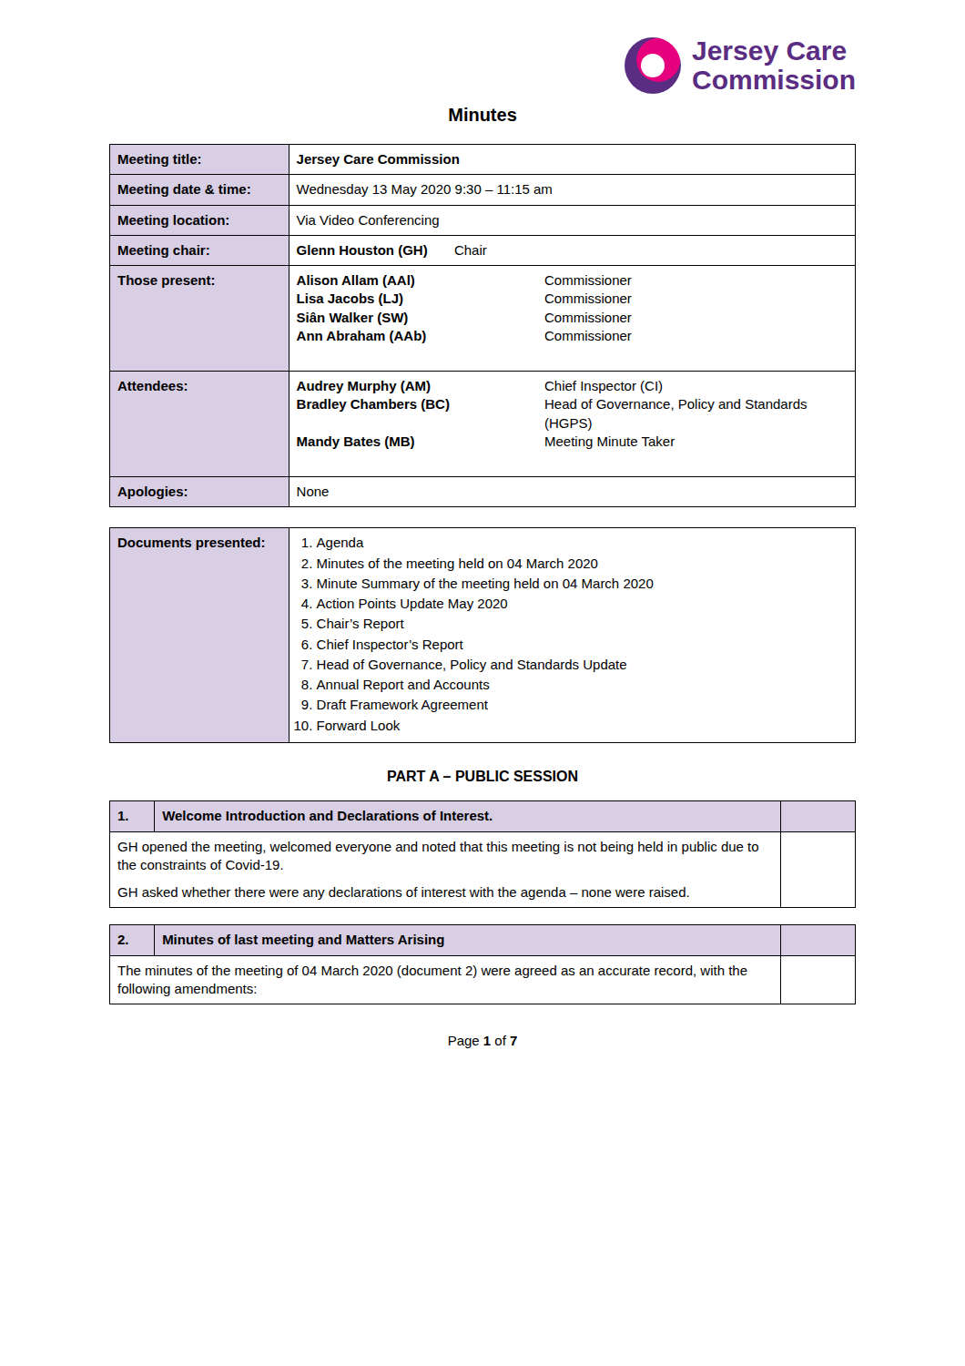Jersey Care
Commission
Minutes
| Meeting title: | Jersey Care Commission |
| Meeting date & time: | Wednesday 13 May 2020 9:30 – 11:15 am |
| Meeting location: | Via Video Conferencing |
| Meeting chair: | Glenn Houston (GH) Chair |
| Those present: | / Alison Allam (AAl) / Commissioner / / Lisa Jacobs (LJ) / Commissioner / / Siân Walker (SW) / Commissioner / / Ann Abraham (AAb) / Commissioner / |
| Attendees: | / Audrey Murphy (AM) / Chief Inspector (CI) / / Bradley Chambers (BC) / Head of Governance, Policy and Standards (HGPS) / / Mandy Bates (MB) / Meeting Minute Taker / |
| Apologies: | None |
| Documents presented: | Agenda Minutes of the meeting held on 04 March 2020 Minute Summary of the meeting held on 04 March 2020 Action Points Update May 2020 Chair’s Report Chief Inspector’s Report Head of Governance, Policy and Standards Update Annual Report and Accounts Draft Framework Agreement Forward Look |
PART A – PUBLIC SESSION
| 1. | Welcome Introduction and Declarations of Interest. | |
| GH opened the meeting, welcomed everyone and noted that this meeting is not being held in public due to the constraints of Covid-19. GH asked whether there were any declarations of interest with the agenda – none were raised. | |
| 2. | Minutes of last meeting and Matters Arising | |
| The minutes of the meeting of 04 March 2020 (document 2) were agreed as an accurate record, with the following amendments: | |
Page 1 of 7